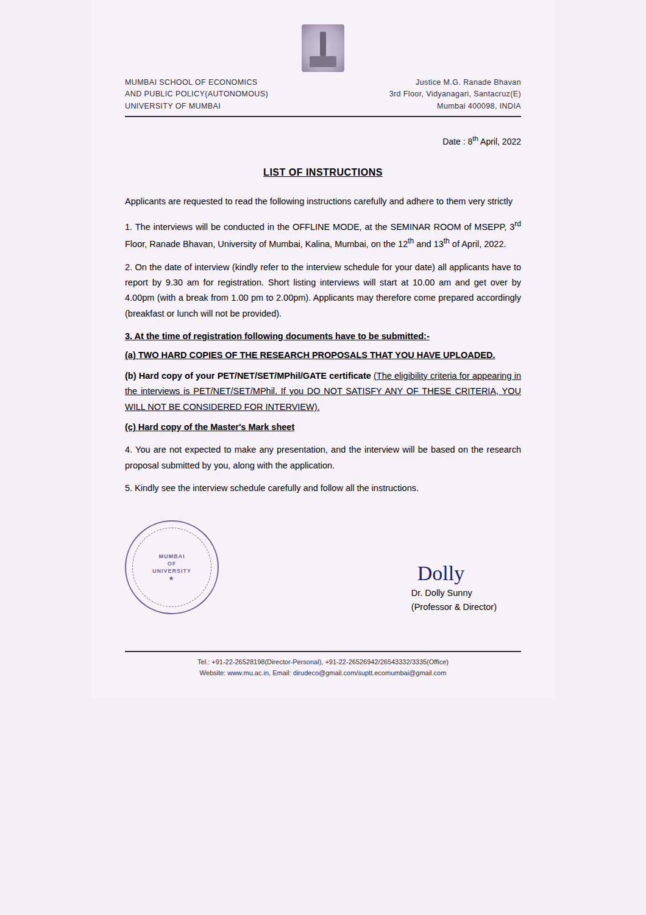Mumbai School of Economics
and Public Policy(Autonomous)
University of Mumbai
Justice M.G. Ranade Bhavan
3rd Floor, Vidyanagari, Santacruz(E)
Mumbai 400098, INDIA
Date : 8th April, 2022
LIST OF INSTRUCTIONS
Applicants are requested to read the following instructions carefully and adhere to them very strictly
1. The interviews will be conducted in the OFFLINE MODE, at the SEMINAR ROOM of MSEPP, 3rd Floor, Ranade Bhavan, University of Mumbai, Kalina, Mumbai, on the 12th and 13th of April, 2022.
2. On the date of interview (kindly refer to the interview schedule for your date) all applicants have to report by 9.30 am for registration. Short listing interviews will start at 10.00 am and get over by 4.00pm (with a break from 1.00 pm to 2.00pm). Applicants may therefore come prepared accordingly (breakfast or lunch will not be provided).
3. At the time of registration following documents have to be submitted:-
(a) TWO HARD COPIES OF THE RESEARCH PROPOSALS THAT YOU HAVE UPLOADED.
(b) Hard copy of your PET/NET/SET/MPhil/GATE certificate (The eligibility criteria for appearing in the interviews is PET/NET/SET/MPhil. If you DO NOT SATISFY ANY OF THESE CRITERIA, YOU WILL NOT BE CONSIDERED FOR INTERVIEW).
(c) Hard copy of the Master's Mark sheet
4. You are not expected to make any presentation, and the interview will be based on the research proposal submitted by you, along with the application.
5. Kindly see the interview schedule carefully and follow all the instructions.
MUMBAI
OF
UNIVERSITY
★
Dolly
Dr. Dolly Sunny
(Professor & Director)
Tel.: +91-22-26528198(Director-Personal), +91-22-26526942/26543332/3335(Office)
Website: www.mu.ac.in, Email: dirudeco@gmail.com/suptt.ecomumbai@gmail.com